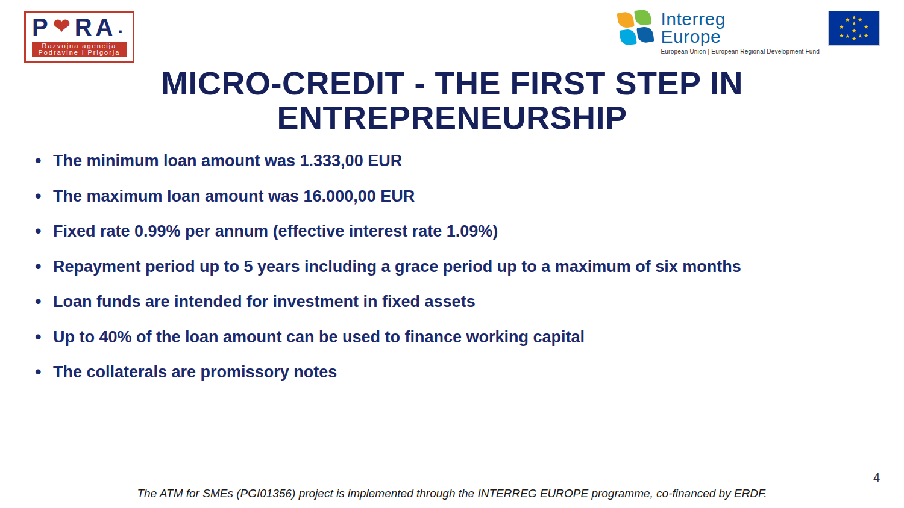P❤RA.
Razvojna agencija Podravine i Prigorja
Interreg
Europe
European Union | European Regional Development Fund
★ ★ ★ ★ ★ ★ ★ ★ ★ ★ ★ ★
MICRO-CREDIT - THE FIRST STEP IN ENTREPRENEURSHIP
The minimum loan amount was 1.333,00 EUR
The maximum loan amount was 16.000,00 EUR
Fixed rate 0.99% per annum (effective interest rate 1.09%)
Repayment period up to 5 years including a grace period up to a maximum of six months
Loan funds are intended for investment in fixed assets
Up to 40% of the loan amount can be used to finance working capital
The collaterals are promissory notes
4
The ATM for SMEs (PGI01356) project is implemented through the INTERREG EUROPE programme, co-financed by ERDF.